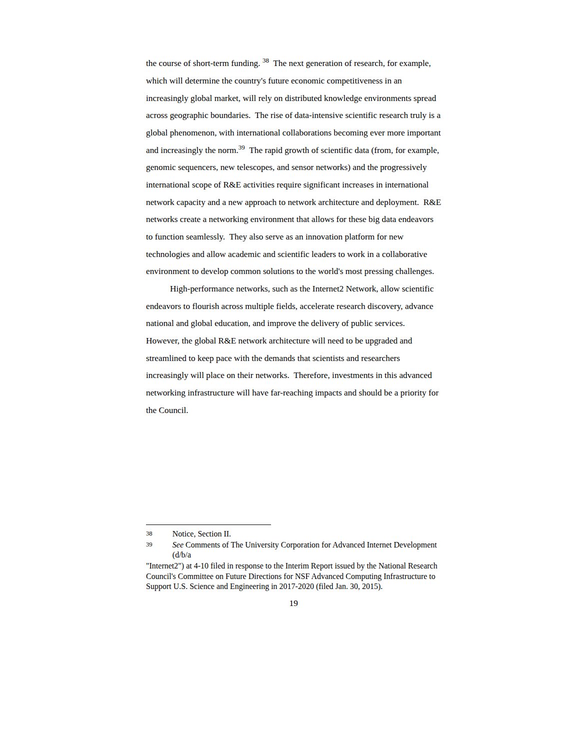the course of short-term funding. 38 The next generation of research, for example, which will determine the country's future economic competitiveness in an increasingly global market, will rely on distributed knowledge environments spread across geographic boundaries. The rise of data-intensive scientific research truly is a global phenomenon, with international collaborations becoming ever more important and increasingly the norm.39 The rapid growth of scientific data (from, for example, genomic sequencers, new telescopes, and sensor networks) and the progressively international scope of R&E activities require significant increases in international network capacity and a new approach to network architecture and deployment. R&E networks create a networking environment that allows for these big data endeavors to function seamlessly. They also serve as an innovation platform for new technologies and allow academic and scientific leaders to work in a collaborative environment to develop common solutions to the world's most pressing challenges.
High-performance networks, such as the Internet2 Network, allow scientific endeavors to flourish across multiple fields, accelerate research discovery, advance national and global education, and improve the delivery of public services. However, the global R&E network architecture will need to be upgraded and streamlined to keep pace with the demands that scientists and researchers increasingly will place on their networks. Therefore, investments in this advanced networking infrastructure will have far-reaching impacts and should be a priority for the Council.
38
Notice, Section II.
39
See Comments of The University Corporation for Advanced Internet Development (d/b/a
"Internet2") at 4-10 filed in response to the Interim Report issued by the National Research Council's Committee on Future Directions for NSF Advanced Computing Infrastructure to Support U.S. Science and Engineering in 2017-2020 (filed Jan. 30, 2015).
19